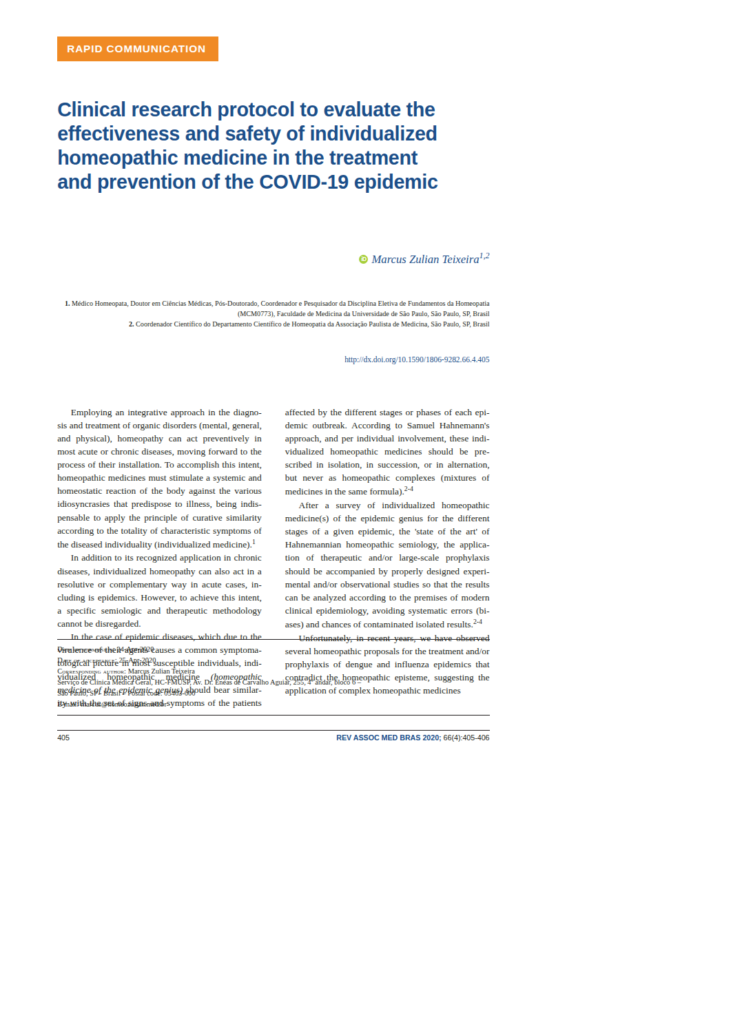RAPID COMMUNICATION
Clinical research protocol to evaluate the effectiveness and safety of individualized homeopathic medicine in the treatment and prevention of the COVID-19 epidemic
iD Marcus Zulian Teixeira1,2
1. Médico Homeopata, Doutor em Ciências Médicas, Pós-Doutorado, Coordenador e Pesquisador da Disciplina Eletiva de Fundamentos da Homeopatia (MCM0773), Faculdade de Medicina da Universidade de São Paulo, São Paulo, SP, Brasil
2. Coordenador Científico do Departamento Científico de Homeopatia da Associação Paulista de Medicina, São Paulo, SP, Brasil
http://dx.doi.org/10.1590/1806-9282.66.4.405
Employing an integrative approach in the diagnosis and treatment of organic disorders (mental, general, and physical), homeopathy can act preventively in most acute or chronic diseases, moving forward to the process of their installation. To accomplish this intent, homeopathic medicines must stimulate a systemic and homeostatic reaction of the body against the various idiosyncrasies that predispose to illness, being indispensable to apply the principle of curative similarity according to the totality of characteristic symptoms of the diseased individuality (individualized medicine).1
In addition to its recognized application in chronic diseases, individualized homeopathy can also act in a resolutive or complementary way in acute cases, including is epidemics. However, to achieve this intent, a specific semiologic and therapeutic methodology cannot be disregarded.
In the case of epidemic diseases, which due to the virulence of their agents causes a common symptomatological picture in most susceptible individuals, individualized homeopathic medicine (homeopathic medicine of the epidemic genius) should bear similarity with the set of signs and symptoms of the patients affected by the different stages or phases of each epidemic outbreak. According to Samuel Hahnemann's approach, and per individual involvement, these individualized homeopathic medicines should be prescribed in isolation, in succession, or in alternation, but never as homeopathic complexes (mixtures of medicines in the same formula).2-4
After a survey of individualized homeopathic medicine(s) of the epidemic genius for the different stages of a given epidemic, the 'state of the art' of Hahnemannian homeopathic semiology, the application of therapeutic and/or large-scale prophylaxis should be accompanied by properly designed experimental and/or observational studies so that the results can be analyzed according to the premises of modern clinical epidemiology, avoiding systematic errors (biases) and chances of contaminated isolated results.2-4
Unfortunately, in recent years, we have observed several homeopathic proposals for the treatment and/or prophylaxis of dengue and influenza epidemics that contradict the homeopathic episteme, suggesting the application of complex homeopathic medicines
Date of submission: 24-Apr-2020
Date of acceptance: 25-Apr-2020
Corresponding author: Marcus Zulian Teixeira
Serviço de Clínica Médica Geral, HC-FMUSP, Av. Dr. Enéas de Carvalho Aguiar, 255, 4º andar, bloco 6 –
São Paulo, SP - Brasil – Postal code: 05403-000
E-mail: marcus@homeozulian.med.br
405
REV ASSOC MED BRAS 2020; 66(4):405-406